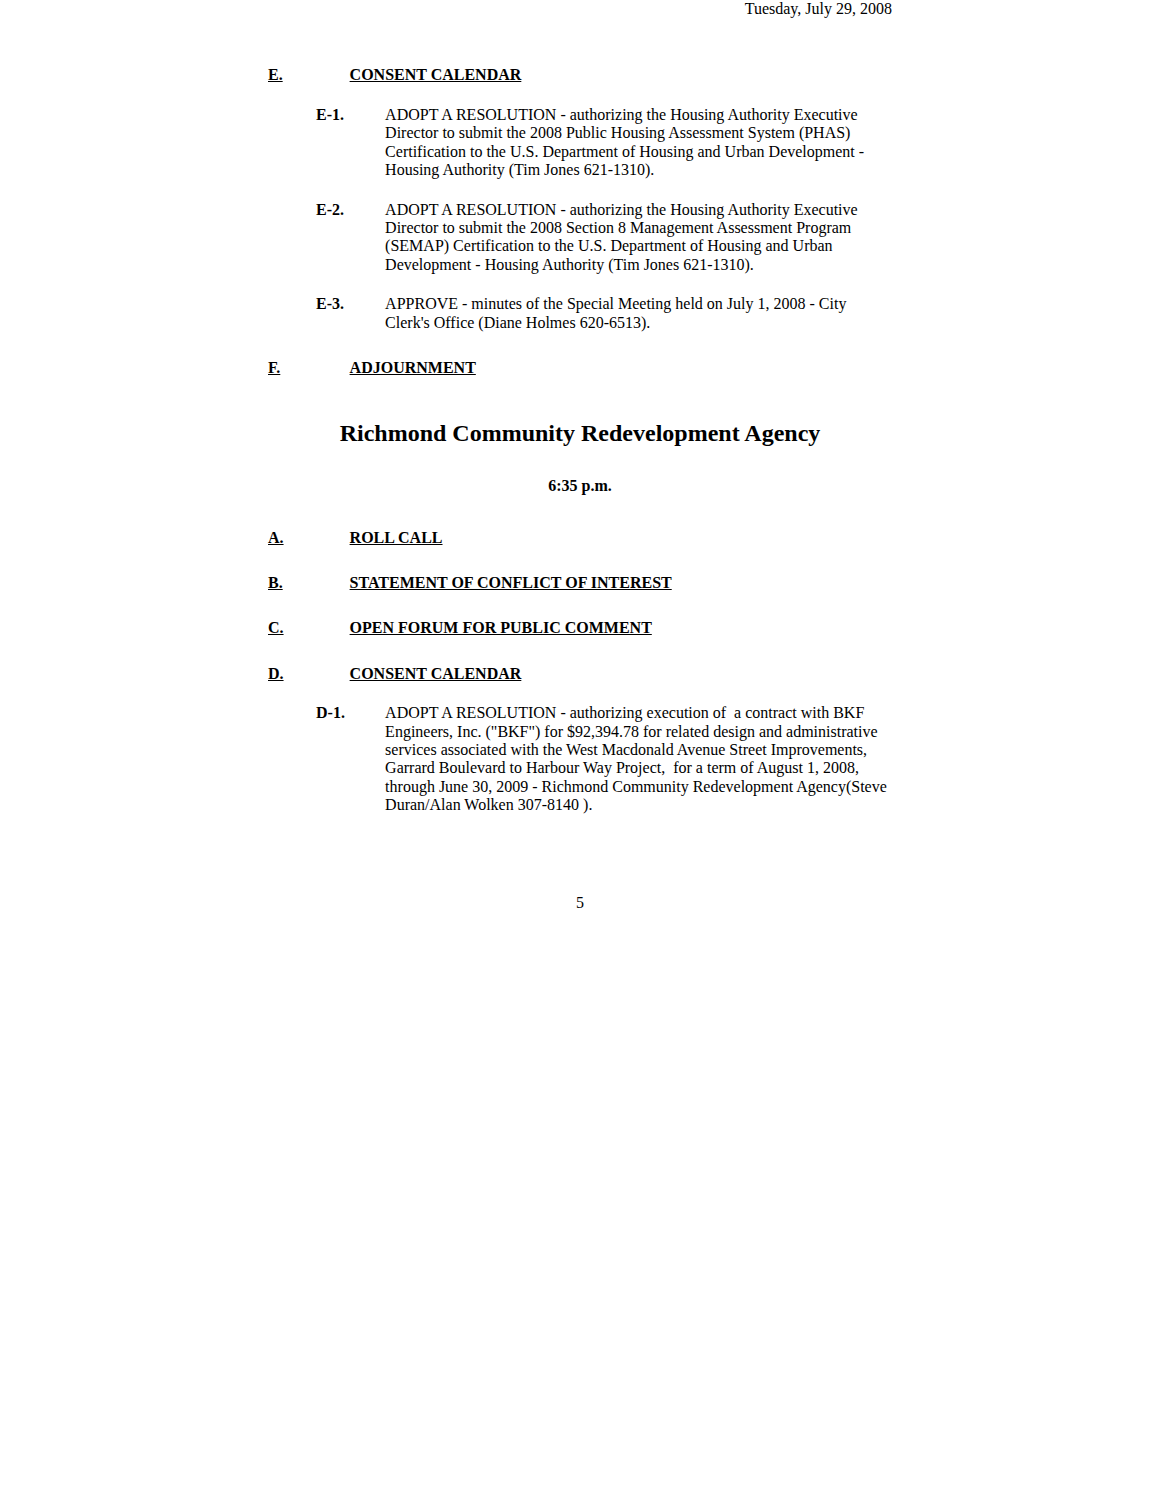Tuesday, July 29, 2008
E. CONSENT CALENDAR
E-1. ADOPT A RESOLUTION - authorizing the Housing Authority Executive Director to submit the 2008 Public Housing Assessment System (PHAS) Certification to the U.S. Department of Housing and Urban Development - Housing Authority (Tim Jones 621-1310).
E-2. ADOPT A RESOLUTION - authorizing the Housing Authority Executive Director to submit the 2008 Section 8 Management Assessment Program (SEMAP) Certification to the U.S. Department of Housing and Urban Development - Housing Authority (Tim Jones 621-1310).
E-3. APPROVE - minutes of the Special Meeting held on July 1, 2008 - City Clerk's Office (Diane Holmes 620-6513).
F. ADJOURNMENT
Richmond Community Redevelopment Agency
6:35 p.m.
A. ROLL CALL
B. STATEMENT OF CONFLICT OF INTEREST
C. OPEN FORUM FOR PUBLIC COMMENT
D. CONSENT CALENDAR
D-1. ADOPT A RESOLUTION - authorizing execution of a contract with BKF Engineers, Inc. ("BKF") for $92,394.78 for related design and administrative services associated with the West Macdonald Avenue Street Improvements, Garrard Boulevard to Harbour Way Project, for a term of August 1, 2008, through June 30, 2009 - Richmond Community Redevelopment Agency(Steve Duran/Alan Wolken 307-8140 ).
5